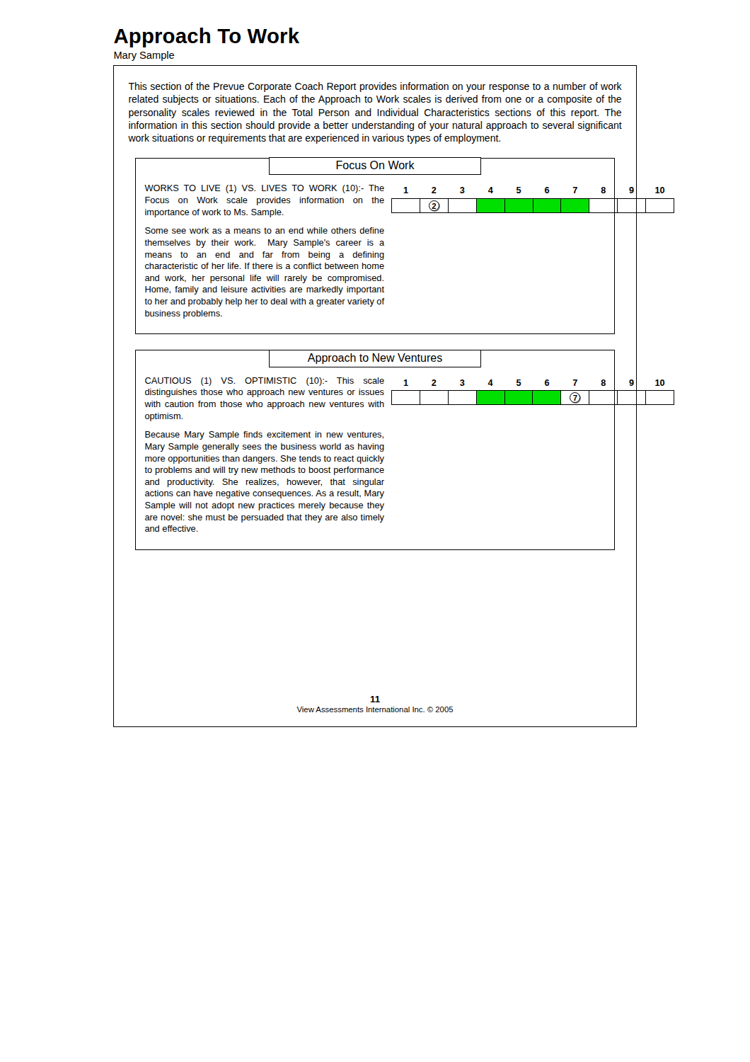Approach To Work
Mary Sample
This section of the Prevue Corporate Coach Report provides information on your response to a number of work related subjects or situations. Each of the Approach to Work scales is derived from one or a composite of the personality scales reviewed in the Total Person and Individual Characteristics sections of this report. The information in this section should provide a better understanding of your natural approach to several significant work situations or requirements that are experienced in various types of employment.
Focus On Work
WORKS TO LIVE (1) VS. LIVES TO WORK (10):- The Focus on Work scale provides information on the importance of work to Ms. Sample.
Some see work as a means to an end while others define themselves by their work. Mary Sample's career is a means to an end and far from being a defining characteristic of her life. If there is a conflict between home and work, her personal life will rarely be compromised. Home, family and leisure activities are markedly important to her and probably help her to deal with a greater variety of business problems.
| 1 | 2 | 3 | 4 | 5 | 6 | 7 | 8 | 9 | 10 |
| | 2 | | | | | | | | |
Approach to New Ventures
CAUTIOUS (1) VS. OPTIMISTIC (10):- This scale distinguishes those who approach new ventures or issues with caution from those who approach new ventures with optimism.
Because Mary Sample finds excitement in new ventures, Mary Sample generally sees the business world as having more opportunities than dangers. She tends to react quickly to problems and will try new methods to boost performance and productivity. She realizes, however, that singular actions can have negative consequences. As a result, Mary Sample will not adopt new practices merely because they are novel: she must be persuaded that they are also timely and effective.
| 1 | 2 | 3 | 4 | 5 | 6 | 7 | 8 | 9 | 10 |
| | | | | | | 7 | | | |
11 View Assessments International Inc. © 2005